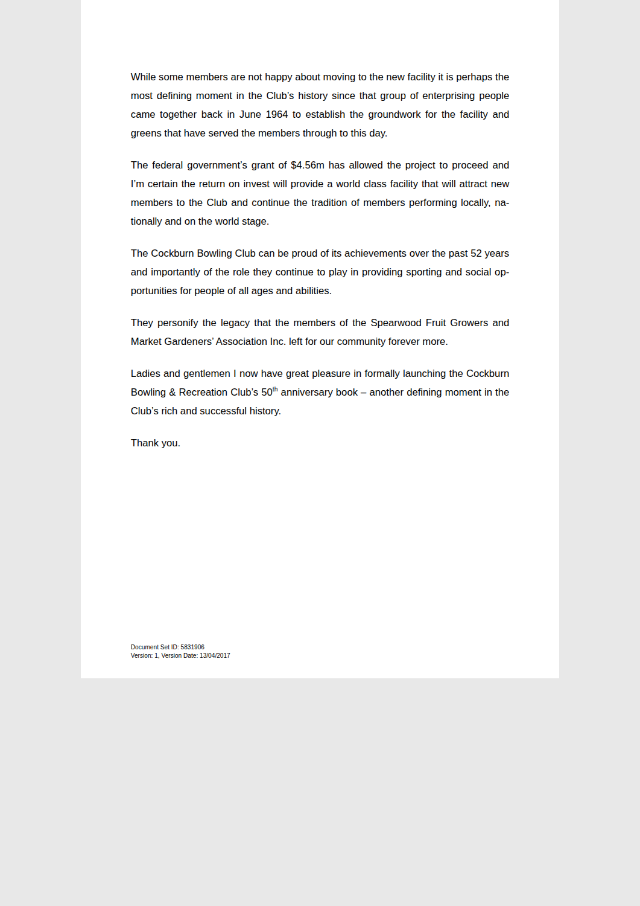While some members are not happy about moving to the new facility it is perhaps the most defining moment in the Club’s history since that group of enterprising people came together back in June 1964 to establish the groundwork for the facility and greens that have served the members through to this day.
The federal government’s grant of $4.56m has allowed the project to proceed and I’m certain the return on invest will provide a world class facility that will attract new members to the Club and continue the tradition of members performing locally, nationally and on the world stage.
The Cockburn Bowling Club can be proud of its achievements over the past 52 years and importantly of the role they continue to play in providing sporting and social opportunities for people of all ages and abilities.
They personify the legacy that the members of the Spearwood Fruit Growers and Market Gardeners’ Association Inc. left for our community forever more.
Ladies and gentlemen I now have great pleasure in formally launching the Cockburn Bowling & Recreation Club’s 50th anniversary book – another defining moment in the Club’s rich and successful history.
Thank you.
Document Set ID: 5831906
Version: 1, Version Date: 13/04/2017